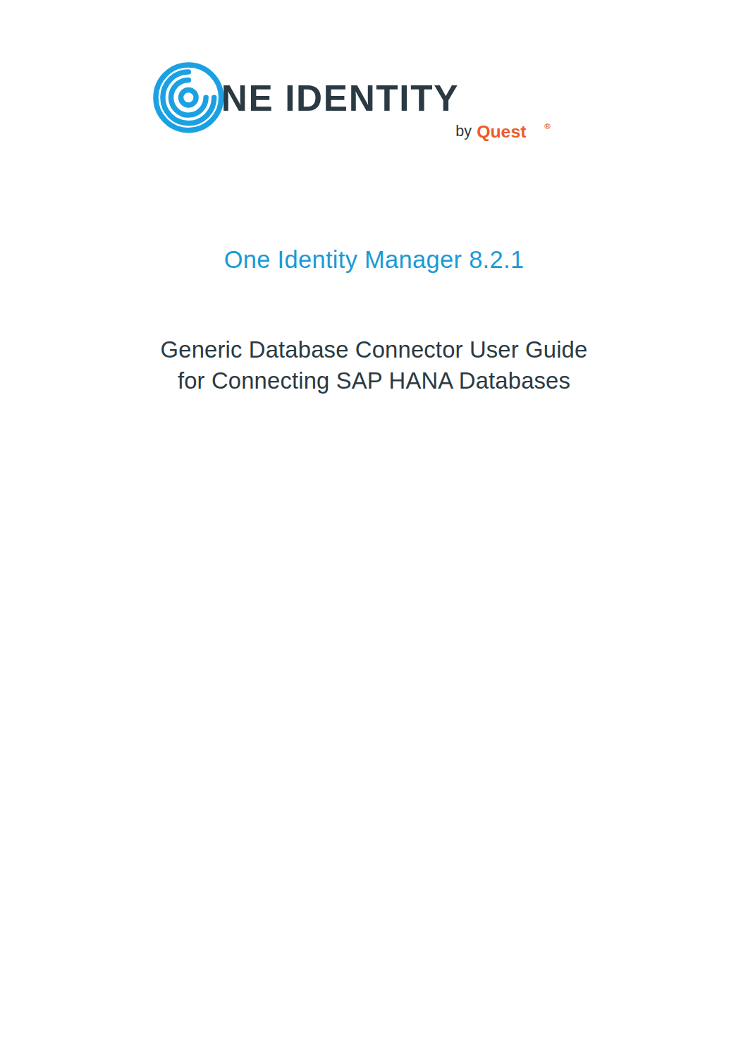NE IDENTITY by Quest ®
One Identity Manager 8.2.1
Generic Database Connector User Guide for Connecting SAP HANA Databases